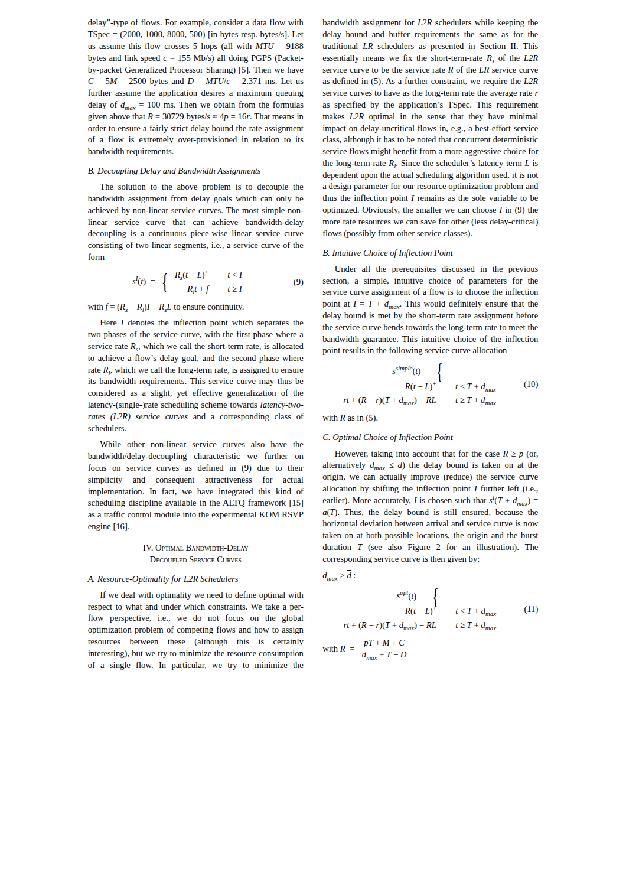delay”-type of flows. For example, consider a data flow with TSpec = (2000, 1000, 8000, 500) [in bytes resp. bytes/s]. Let us assume this flow crosses 5 hops (all with MTU = 9188 bytes and link speed c = 155 Mb/s) all doing PGPS (Packet-by-packet Generalized Processor Sharing) [5]. Then we have C = 5M = 2500 bytes and D = MTU/c = 2.371 ms. Let us further assume the application desires a maximum queuing delay of dmax = 100 ms. Then we obtain from the formulas given above that R = 30729 bytes/s ≈ 4p = 16r. That means in order to ensure a fairly strict delay bound the rate assignment of a flow is extremely over-provisioned in relation to its bandwidth requirements.
B. Decoupling Delay and Bandwidth Assignments
The solution to the above problem is to decouple the bandwidth assignment from delay goals which can only be achieved by non-linear service curves. The most simple non-linear service curve that can achieve bandwidth-delay decoupling is a continuous piece-wise linear service curve consisting of two linear segments, i.e., a service curve of the form
sI(t) = {
Rs(t − L)+
t < I
Rlt + f
t ≥ I
(9)
with f = (Rs − Rl)I − RsL to ensure continuity.
Here I denotes the inflection point which separates the two phases of the service curve, with the first phase where a service rate Rs, which we call the short-term rate, is allocated to achieve a flow’s delay goal, and the second phase where rate Rl, which we call the long-term rate, is assigned to ensure its bandwidth requirements. This service curve may thus be considered as a slight, yet effective generalization of the latency-(single-)rate scheduling scheme towards latency-two-rates (L2R) service curves and a corresponding class of schedulers.
While other non-linear service curves also have the bandwidth/delay-decoupling characteristic we further on focus on service curves as defined in (9) due to their simplicity and consequent attractiveness for actual implementation. In fact, we have integrated this kind of scheduling discipline available in the ALTQ framework [15] as a traffic control module into the experimental KOM RSVP engine [16].
IV. Optimal Bandwidth-Delay
Decoupled Service Curves
A. Resource-Optimality for L2R Schedulers
If we deal with optimality we need to define optimal with respect to what and under which constraints. We take a per-flow perspective, i.e., we do not focus on the global optimization problem of competing flows and how to assign resources between these (although this is certainly interesting), but we try to minimize the resource consumption of a single flow. In particular, we try to minimize the bandwidth assignment for L2R schedulers while keeping the delay bound and buffer requirements the same as for the traditional LR schedulers as presented in Section II. This essentially means we fix the short-term-rate Rs of the L2R service curve to be the service rate R of the LR service curve as defined in (5). As a further constraint, we require the L2R service curves to have as the long-term rate the average rate r as specified by the application’s TSpec. This requirement makes L2R optimal in the sense that they have minimal impact on delay-uncritical flows in, e.g., a best-effort service class, although it has to be noted that concurrent deterministic service flows might benefit from a more aggressive choice for the long-term-rate Rl. Since the scheduler’s latency term L is dependent upon the actual scheduling algorithm used, it is not a design parameter for our resource optimization problem and thus the inflection point I remains as the sole variable to be optimized. Obviously, the smaller we can choose I in (9) the more rate resources we can save for other (less delay-critical) flows (possibly from other service classes).
B. Intuitive Choice of Inflection Point
Under all the prerequisites discussed in the previous section, a simple, intuitive choice of parameters for the service curve assignment of a flow is to choose the inflection point at I = T + dmax. This would definitely ensure that the delay bound is met by the short-term rate assignment before the service curve bends towards the long-term rate to meet the bandwidth guarantee. This intuitive choice of the inflection point results in the following service curve allocation
ssimple(t) = {
R(t − L)+
t < T + dmax
rt + (R − r)(T + dmax) − RL
t ≥ T + dmax
(10)
with R as in (5).
C. Optimal Choice of Inflection Point
However, taking into account that for the case R ≥ p (or, alternatively dmax ≤ d) the delay bound is taken on at the origin, we can actually improve (reduce) the service curve allocation by shifting the inflection point I further left (i.e., earlier). More accurately, I is chosen such that sI(T + dmax) = a(T). Thus, the delay bound is still ensured, because the horizontal deviation between arrival and service curve is now taken on at both possible locations, the origin and the burst duration T (see also Figure 2 for an illustration). The corresponding service curve is then given by:
dmax > d :
sopt(t) = {
R(t − L)+
t < T + dmax
rt + (R − r)(T + dmax) − RL
t ≥ T + dmax
(11)
with R = pT + M + C dmax + T − D